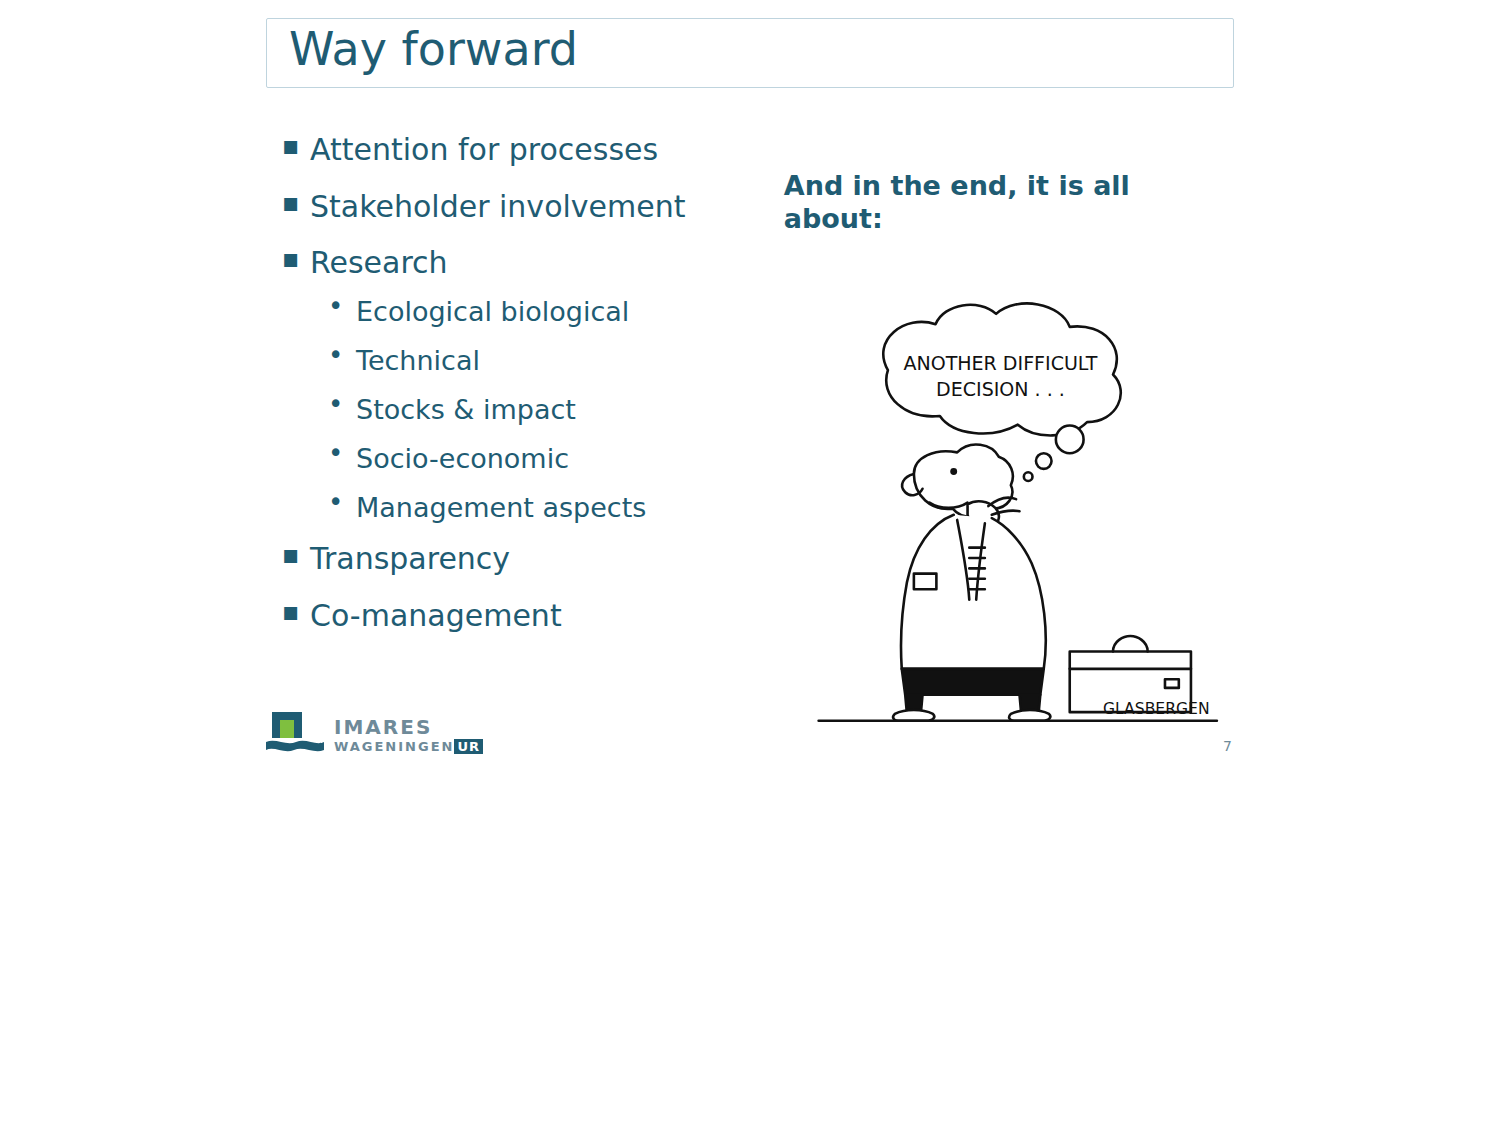Way forward
Attention for processes
Stakeholder involvement
Research
Ecological biological
Technical
Stocks & impact
Socio-economic
Management aspects
Transparency
Co-management
And in the end, it is all about:
ANOTHER DIFFICULT DECISION . . . GLASBERGEN
IMARES
WAGENINGENUR
7